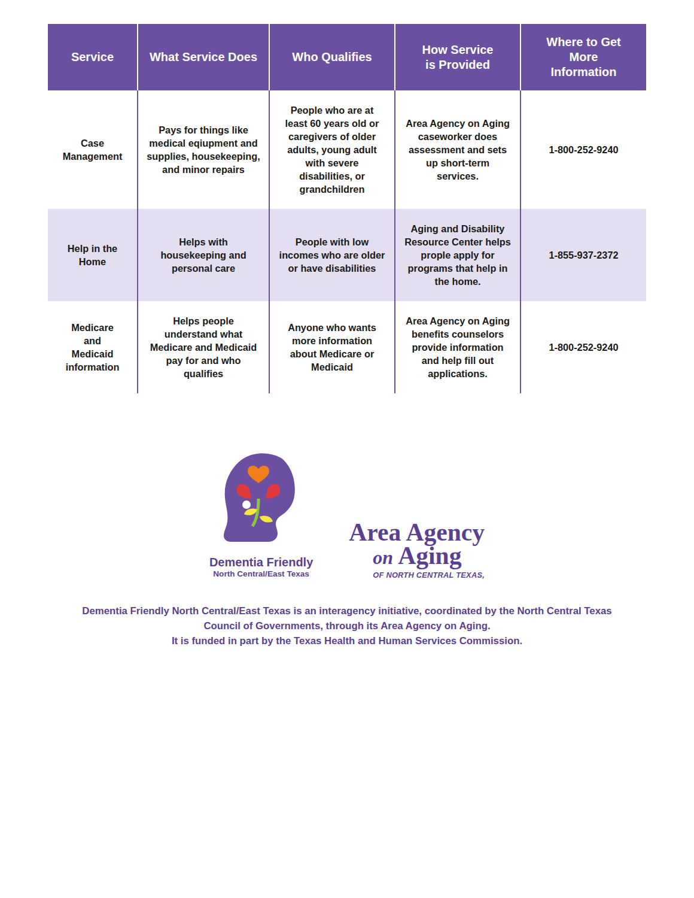| Service | What Service Does | Who Qualifies | How Service is Provided | Where to Get More Information |
| --- | --- | --- | --- | --- |
| Case Management | Pays for things like medical eqiupment and supplies, housekeeping, and minor repairs | People who are at least 60 years old or caregivers of older adults, young adult with severe disabilities, or grandchildren | Area Agency on Aging caseworker does assessment and sets up short-term services. | 1-800-252-9240 |
| Help in the Home | Helps with housekeeping and personal care | People with low incomes who are older or have disabilities | Aging and Disability Resource Center helps prople apply for programs that help in the home. | 1-855-937-2372 |
| Medicare and Medicaid information | Helps people understand what Medicare and Medicaid pay for and who qualifies | Anyone who wants more information about Medicare or Medicaid | Area Agency on Aging benefits counselors provide information and help fill out applications. | 1-800-252-9240 |
Dementia Friendly North Central/East Texas
Area Agency
on Aging
OF NORTH CENTRAL TEXAS,
Dementia Friendly North Central/East Texas is an interagency initiative, coordinated by the North Central Texas Council of Governments, through its Area Agency on Aging.
It is funded in part by the Texas Health and Human Services Commission.